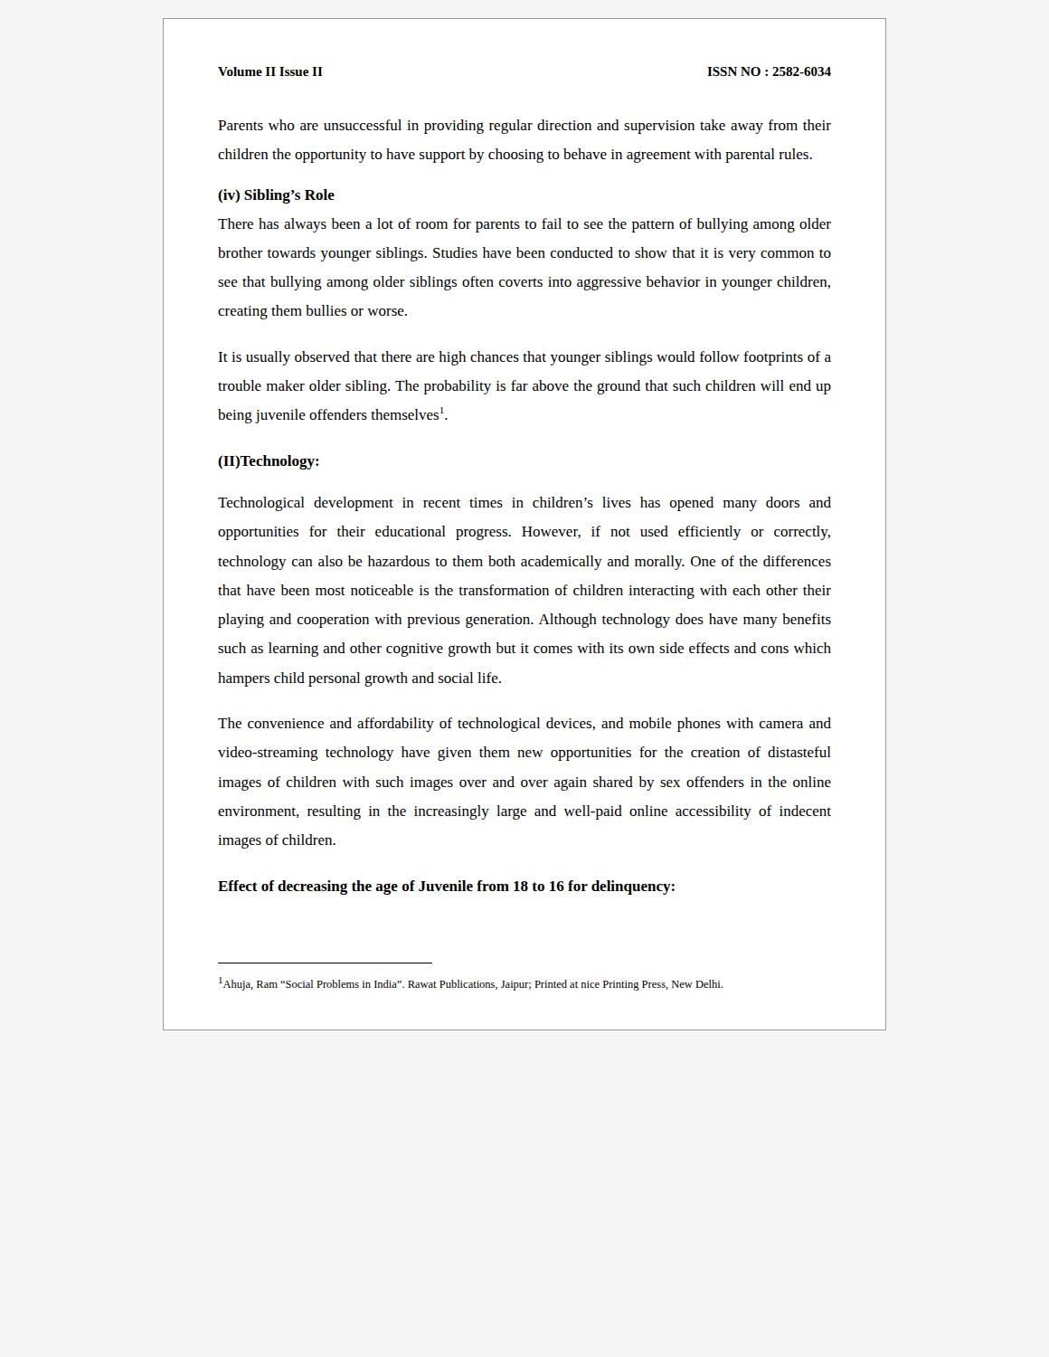Volume II Issue II ISSN NO : 2582-6034
Parents who are unsuccessful in providing regular direction and supervision take away from their children the opportunity to have support by choosing to behave in agreement with parental rules.
(iv) Sibling’s Role
There has always been a lot of room for parents to fail to see the pattern of bullying among older brother towards younger siblings. Studies have been conducted to show that it is very common to see that bullying among older siblings often coverts into aggressive behavior in younger children, creating them bullies or worse.
It is usually observed that there are high chances that younger siblings would follow footprints of a trouble maker older sibling. The probability is far above the ground that such children will end up being juvenile offenders themselves1.
(II)Technology:
Technological development in recent times in children’s lives has opened many doors and opportunities for their educational progress. However, if not used efficiently or correctly, technology can also be hazardous to them both academically and morally. One of the differences that have been most noticeable is the transformation of children interacting with each other their playing and cooperation with previous generation. Although technology does have many benefits such as learning and other cognitive growth but it comes with its own side effects and cons which hampers child personal growth and social life.
The convenience and affordability of technological devices, and mobile phones with camera and video-streaming technology have given them new opportunities for the creation of distasteful images of children with such images over and over again shared by sex offenders in the online environment, resulting in the increasingly large and well-paid online accessibility of indecent images of children.
Effect of decreasing the age of Juvenile from 18 to 16 for delinquency:
1Ahuja, Ram “Social Problems in India”. Rawat Publications, Jaipur; Printed at nice Printing Press, New Delhi.